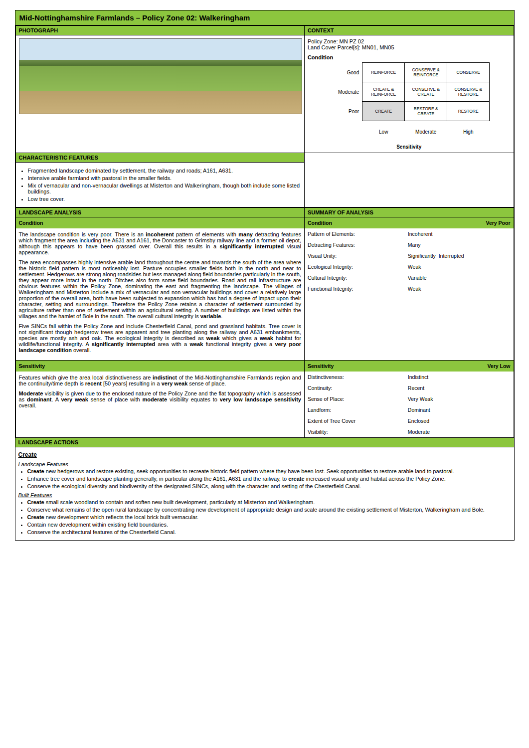Mid-Nottinghamshire Farmlands – Policy Zone 02: Walkeringham
| PHOTOGRAPH | CONTEXT Policy Zone: MN PZ 02 Land Cover Parcel[s]: MN01, MN05 Condition / Good / REINFORCE / CONSERVE & REINFORCE / CONSERVE / / Moderate / CREATE & REINFORCE / CONSERVE & CREATE / CONSERVE & RESTORE / / Poor / CREATE / RESTORE & CREATE / RESTORE / / / Low / Moderate / High / Sensitivity |
| CHARACTERISTIC FEATURES Fragmented landscape dominated by settlement, the railway and roads; A161, A631. Intensive arable farmland with pastoral in the smaller fields. Mix of vernacular and non-vernacular dwellings at Misterton and Walkeringham, though both include some listed buildings. Low tree cover. | |
| LANDSCAPE ANALYSIS / Condition / The landscape condition is very poor. There is an incoherent pattern of elements with many detracting features which fragment the area including the A631 and A161, the Doncaster to Grimsby railway line and a former oil depot, although this appears to have been grassed over. Overall this results in a significantly interrupted visual appearance. The area encompasses highly intensive arable land throughout the centre and towards the south of the area where the historic field pattern is most noticeably lost. Pasture occupies smaller fields both in the north and near to settlement. Hedgerows are strong along roadsides but less managed along field boundaries particularly in the south, they appear more intact in the north. Ditches also form some field boundaries. Road and rail infrastructure are obvious features within the Policy Zone, dominating the east and fragmenting the landscape. The villages of Walkeringham and Misterton include a mix of vernacular and non-vernacular buildings and cover a relatively large proportion of the overall area, both have been subjected to expansion which has had a degree of impact upon their character, setting and surroundings. Therefore the Policy Zone retains a character of settlement surrounded by agriculture rather than one of settlement within an agricultural setting. A number of buildings are listed within the villages and the hamlet of Bole in the south. The overall cultural integrity is variable . Five SINCs fall within the Policy Zone and include Chesterfield Canal, pond and grassland habitats. Tree cover is not significant though hedgerow trees are apparent and tree planting along the railway and A631 embankments, species are mostly ash and oak. The ecological integrity is described as weak which gives a weak habitat for wildlife/functional integrity. A significantly interrupted area with a weak functional integrity gives a very poor landscape condition overall. | SUMMARY OF ANALYSIS / Condition / Very Poor / / Pattern of Elements: / Incoherent / / Detracting Features: / Many / / Visual Unity: / Significantly Interrupted / / Ecological Integrity: / Weak / / Cultural Integrity: / Variable / / Functional Integrity: / Weak / |
| / Sensitivity / Features which give the area local distinctiveness are indistinct of the Mid-Nottinghamshire Farmlands region and the continuity/time depth is recent [50 years] resulting in a very weak sense of place. Moderate visibility is given due to the enclosed nature of the Policy Zone and the flat topography which is assessed as dominant . A very weak sense of place with moderate visibility equates to very low landscape sensitivity overall. | / Sensitivity / Very Low / / Distinctiveness: / Indistinct / / Continuity: / Recent / / Sense of Place: / Very Weak / / Landform: / Dominant / / Extent of Tree Cover / Enclosed / / Visibility: / Moderate / |
LANDSCAPE ACTIONS
Create
Landscape Features
Create new hedgerows and restore existing, seek opportunities to recreate historic field pattern where they have been lost. Seek opportunities to restore arable land to pastoral.
Enhance tree cover and landscape planting generally, in particular along the A161, A631 and the railway, to create increased visual unity and habitat across the Policy Zone.
Conserve the ecological diversity and biodiversity of the designated SINCs, along with the character and setting of the Chesterfield Canal.
Built Features
Create small scale woodland to contain and soften new built development, particularly at Misterton and Walkeringham.
Conserve what remains of the open rural landscape by concentrating new development of appropriate design and scale around the existing settlement of Misterton, Walkeringham and Bole.
Create new development which reflects the local brick built vernacular.
Contain new development within existing field boundaries.
Conserve the architectural features of the Chesterfield Canal.